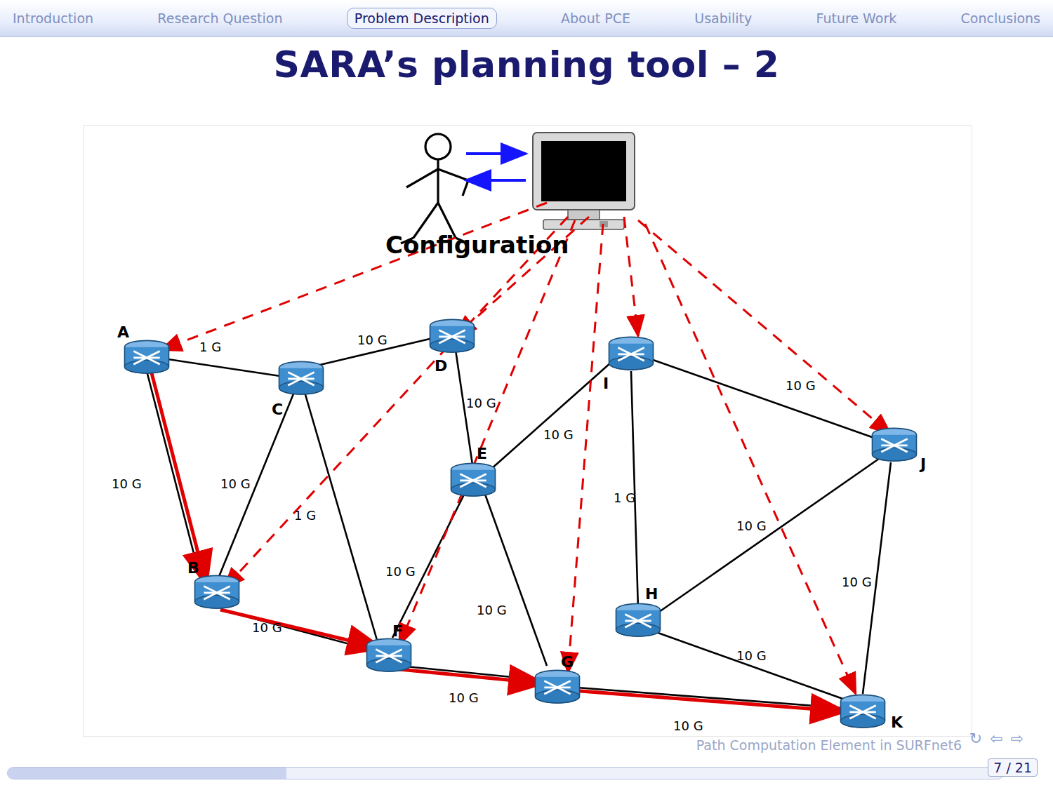Introduction
Research Question
Problem Description
About PCE
Usability
Future Work
Conclusions
SARA’s planning tool – 2
Configuration
A
B
C
D
E
F
G
H
I
J
K
1 G
10 G
10 G
10 G
10 G
1 G
10 G
10 G
10 G
10 G
10 G
10 G
1 G
10 G
10 G
10 G
10 G
Path Computation Element in SURFnet6
↻ ⇦ ⇨
7 / 21